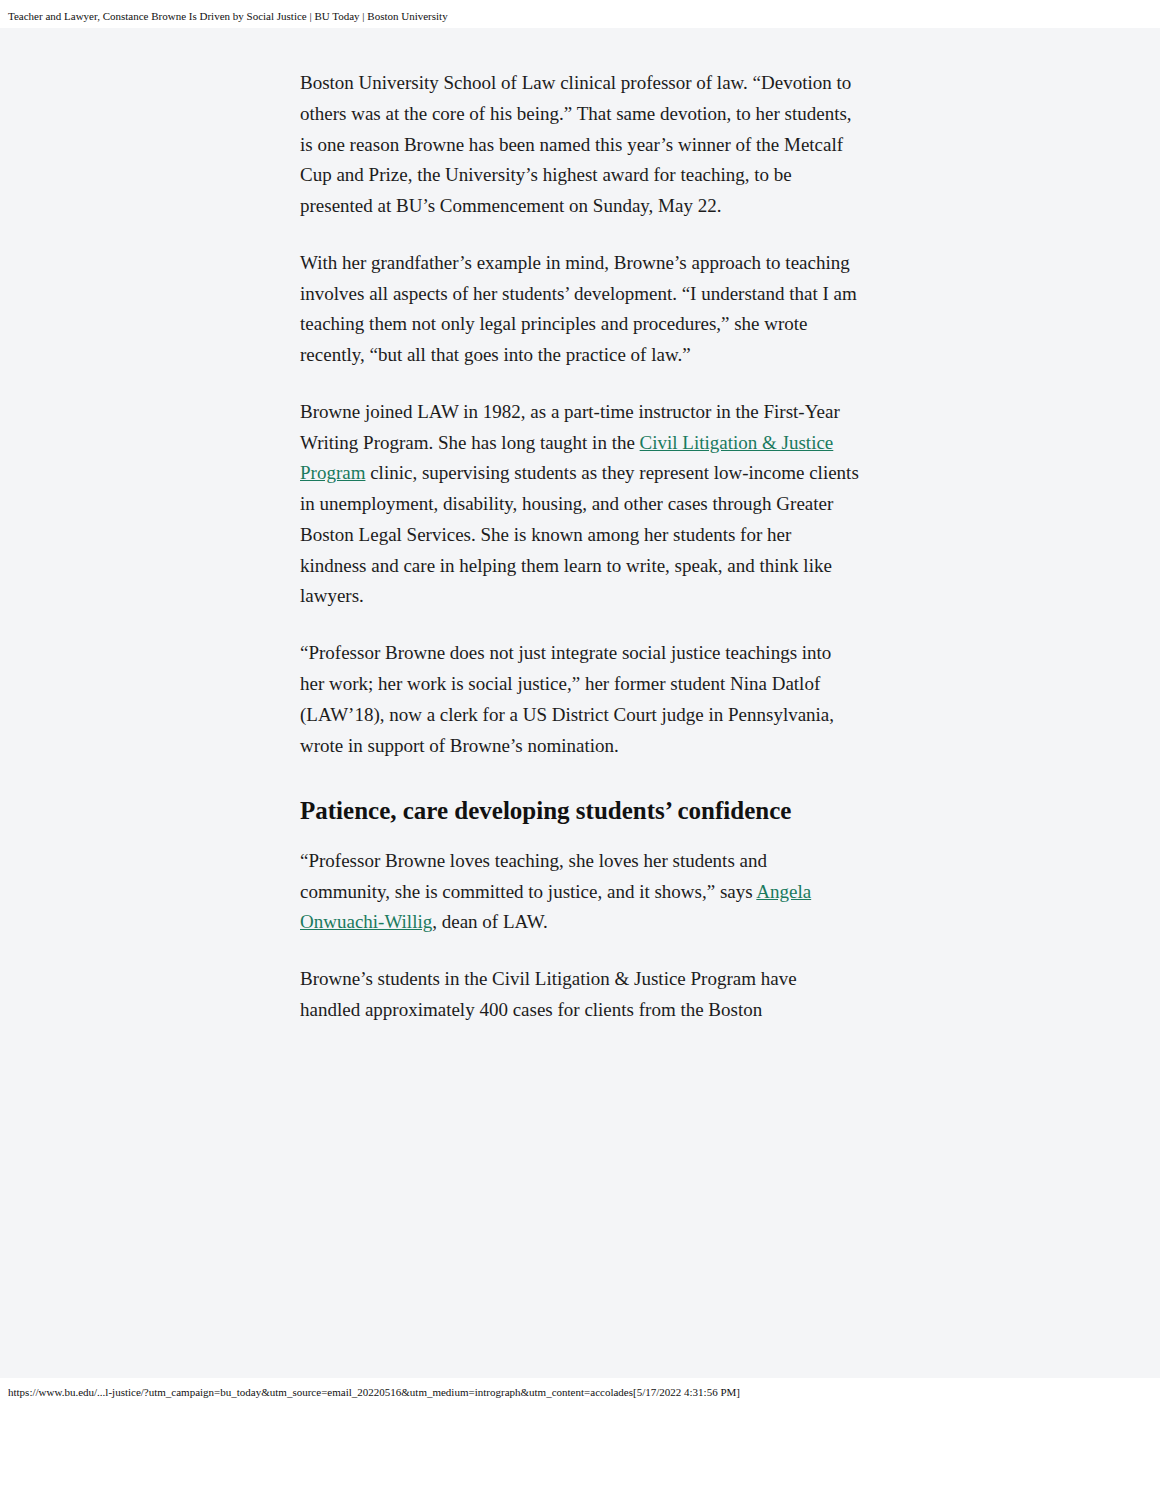Teacher and Lawyer, Constance Browne Is Driven by Social Justice | BU Today | Boston University
Boston University School of Law clinical professor of law. “Devotion to others was at the core of his being.” That same devotion, to her students, is one reason Browne has been named this year’s winner of the Metcalf Cup and Prize, the University’s highest award for teaching, to be presented at BU’s Commencement on Sunday, May 22.
With her grandfather’s example in mind, Browne’s approach to teaching involves all aspects of her students’ development. “I understand that I am teaching them not only legal principles and procedures,” she wrote recently, “but all that goes into the practice of law.”
Browne joined LAW in 1982, as a part-time instructor in the First-Year Writing Program. She has long taught in the Civil Litigation & Justice Program clinic, supervising students as they represent low-income clients in unemployment, disability, housing, and other cases through Greater Boston Legal Services. She is known among her students for her kindness and care in helping them learn to write, speak, and think like lawyers.
“Professor Browne does not just integrate social justice teachings into her work; her work is social justice,” her former student Nina Datlof (LAW’18), now a clerk for a US District Court judge in Pennsylvania, wrote in support of Browne’s nomination.
Patience, care developing students’ confidence
“Professor Browne loves teaching, she loves her students and community, she is committed to justice, and it shows,” says Angela Onwuachi-Willig, dean of LAW.
Browne’s students in the Civil Litigation & Justice Program have handled approximately 400 cases for clients from the Boston
https://www.bu.edu/...l-justice/?utm_campaign=bu_today&utm_source=email_20220516&utm_medium=intrograph&utm_content=accolades[5/17/2022 4:31:56 PM]